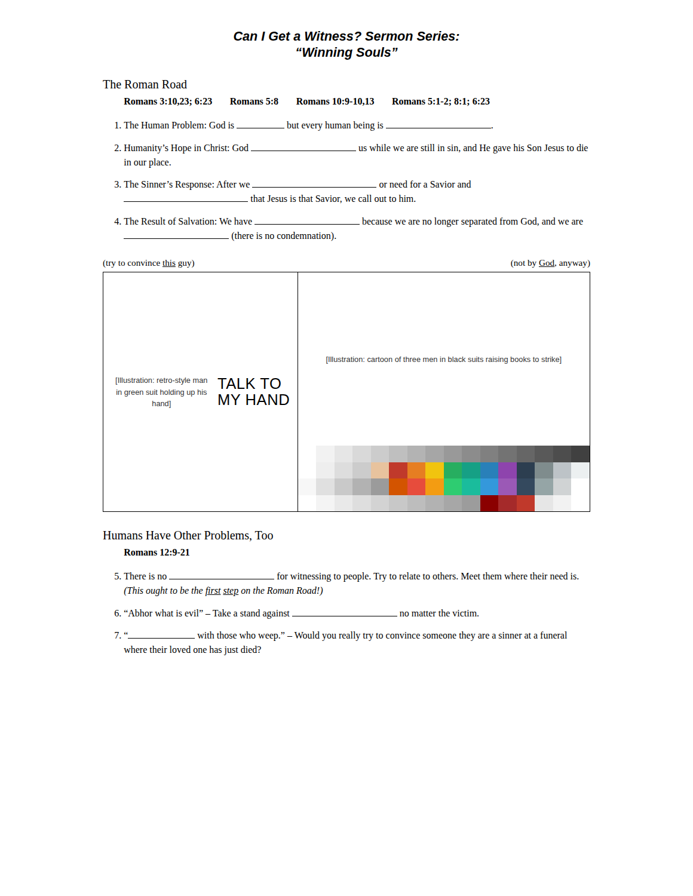Can I Get a Witness? Sermon Series:“Winning Souls”
The Roman Road
Romans 3:10,23; 6:23 Romans 5:8 Romans 10:9-10,13 Romans 5:1-2; 8:1; 6:23
The Human Problem: God is but every human being is .
Humanity’s Hope in Christ: God us while we are still in sin, and He gave his Son Jesus to die in our place.
The Sinner’s Response: After we or need for a Savior and that Jesus is that Savior, we call out to him.
The Result of Salvation: We have because we are no longer separated from God, and we are (there is no condemnation).
(try to convince this guy)
(not by God, anyway)
[Illustration: retro-style man in green suit holding up his hand]
Talk to
my hand
[Illustration: cartoon of three men in black suits raising books to strike]
Humans Have Other Problems, Too
Romans 12:9-21
There is no for witnessing to people. Try to relate to others. Meet them where their need is. (This ought to be the first step on the Roman Road!)
“Abhor what is evil” – Take a stand against no matter the victim.
“ with those who weep.” – Would you really try to convince someone they are a sinner at a funeral where their loved one has just died?